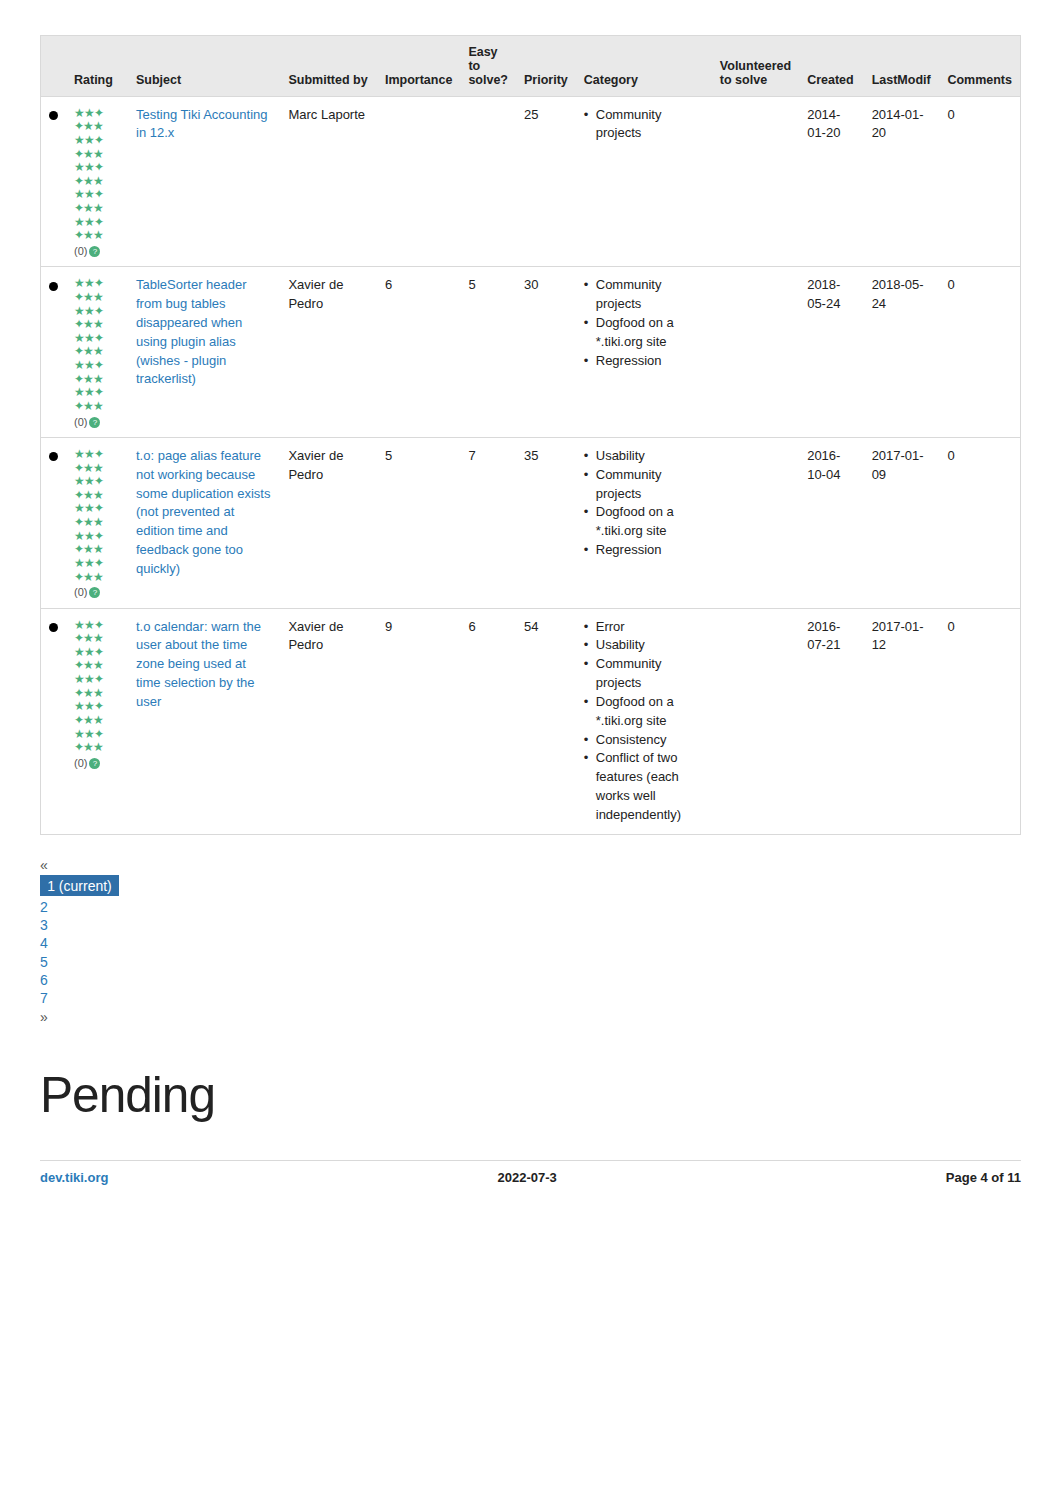| | Rating | Subject | Submitted by | Importance | Easy to solve? | Priority | Category | Volunteered to solve | Created | LastModif | Comments |
| --- | --- | --- | --- | --- | --- | --- | --- | --- | --- | --- | --- |
| | ★★✦ ✦★★ ★★✦ ✦★★ ★★✦ ✦★★ ★★✦ ✦★★ ★★✦ ✦★★ (0) ? | Testing Tiki Accounting in 12.x | Marc Laporte | | | 25 | Community projects | | 2014-01-20 | 2014-01-20 | 0 |
| | ★★✦ ✦★★ ★★✦ ✦★★ ★★✦ ✦★★ ★★✦ ✦★★ ★★✦ ✦★★ (0) ? | TableSorter header from bug tables disappeared when using plugin alias (wishes - plugin trackerlist) | Xavier de Pedro | 6 | 5 | 30 | Community projects Dogfood on a *.tiki.org site Regression | | 2018-05-24 | 2018-05-24 | 0 |
| | ★★✦ ✦★★ ★★✦ ✦★★ ★★✦ ✦★★ ★★✦ ✦★★ ★★✦ ✦★★ (0) ? | t.o: page alias feature not working because some duplication exists (not prevented at edition time and feedback gone too quickly) | Xavier de Pedro | 5 | 7 | 35 | Usability Community projects Dogfood on a *.tiki.org site Regression | | 2016-10-04 | 2017-01-09 | 0 |
| | ★★✦ ✦★★ ★★✦ ✦★★ ★★✦ ✦★★ ★★✦ ✦★★ ★★✦ ✦★★ (0) ? | t.o calendar: warn the user about the time zone being used at time selection by the user | Xavier de Pedro | 9 | 6 | 54 | Error Usability Community projects Dogfood on a *.tiki.org site Consistency Conflict of two features (each works well independently) | | 2016-07-21 | 2017-01-12 | 0 |
«
1 (current)
2
3
4
5
6
7
»
Pending
dev.tiki.org
2022-07-3
Page 4 of 11